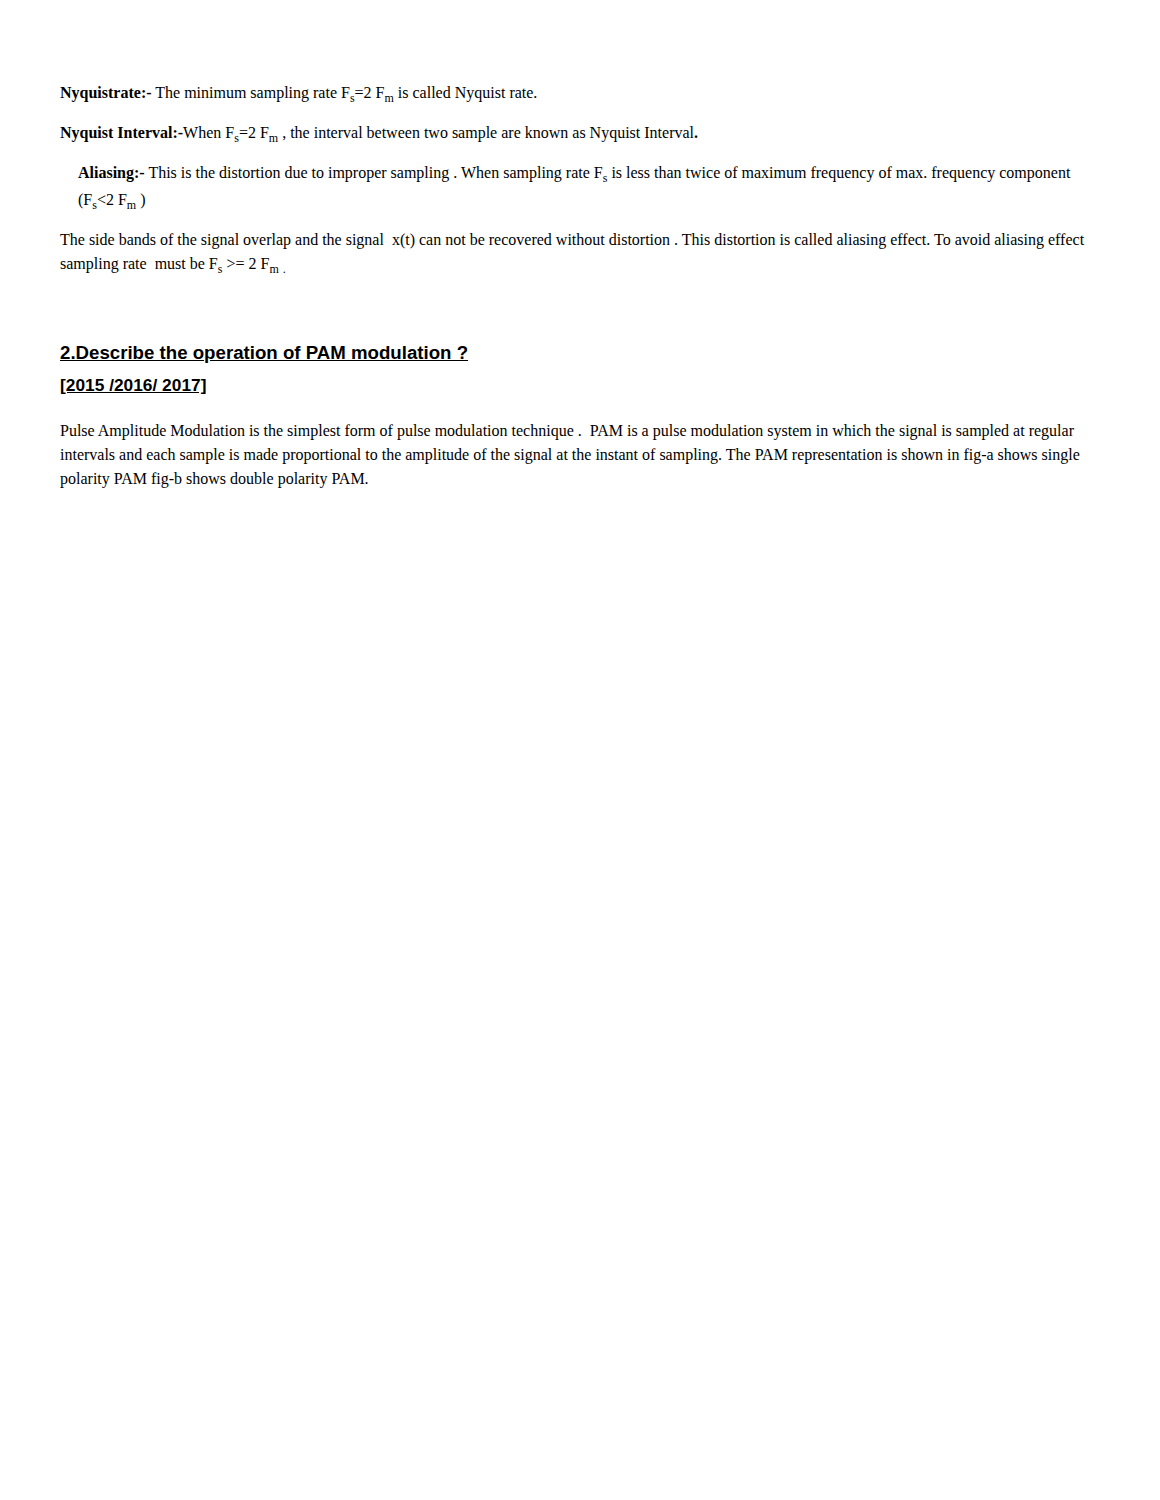Nyquistrate:- The minimum sampling rate Fs=2 Fm is called Nyquist rate.
Nyquist Interval:-When Fs=2 Fm , the interval between two sample are known as Nyquist Interval.
Aliasing:- This is the distortion due to improper sampling . When sampling rate Fs is less than twice of maximum frequency of max. frequency component (Fs<2 Fm )
The side bands of the signal overlap and the signal x(t) can not be recovered without distortion . This distortion is called aliasing effect. To avoid aliasing effect sampling rate must be Fs >= 2 Fm .
2.Describe the operation of PAM modulation ?
[2015 /2016/ 2017]
Pulse Amplitude Modulation is the simplest form of pulse modulation technique . PAM is a pulse modulation system in which the signal is sampled at regular intervals and each sample is made proportional to the amplitude of the signal at the instant of sampling. The PAM representation is shown in fig-a shows single polarity PAM fig-b shows double polarity PAM.